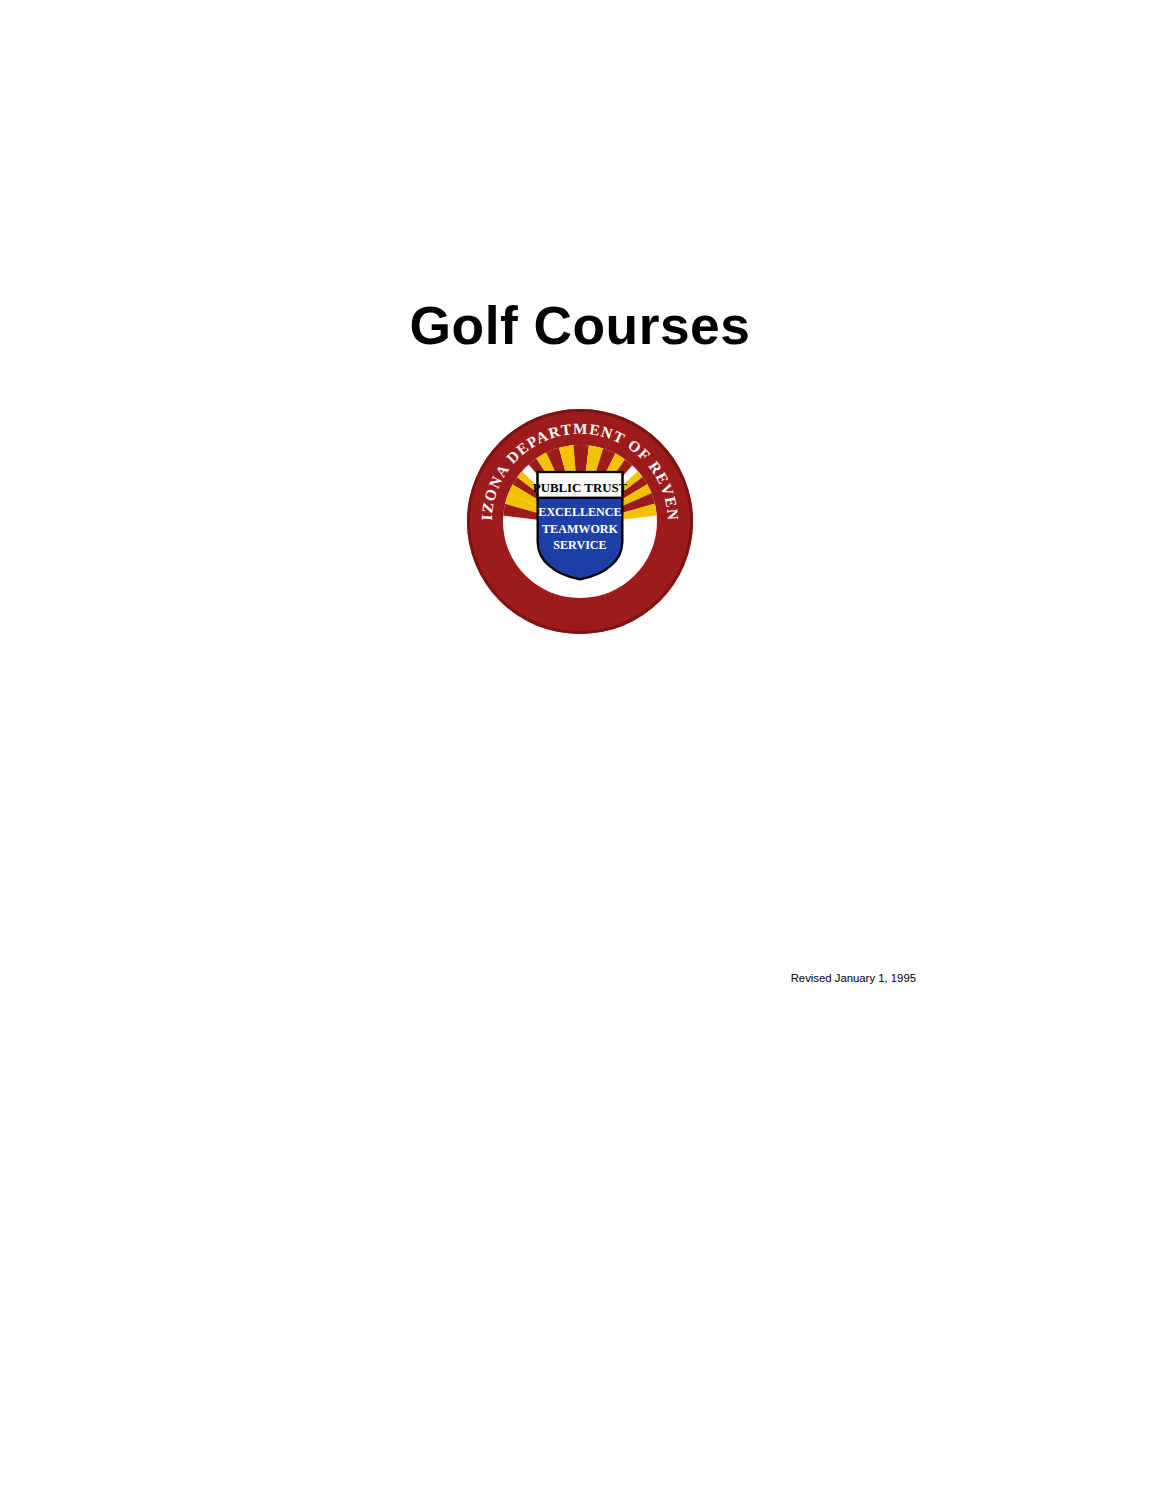Golf Courses
ARIZONA DEPARTMENT OF REVENUE
PUBLIC TRUST EXCELLENCE TEAMWORK SERVICE
Revised January 1, 1995